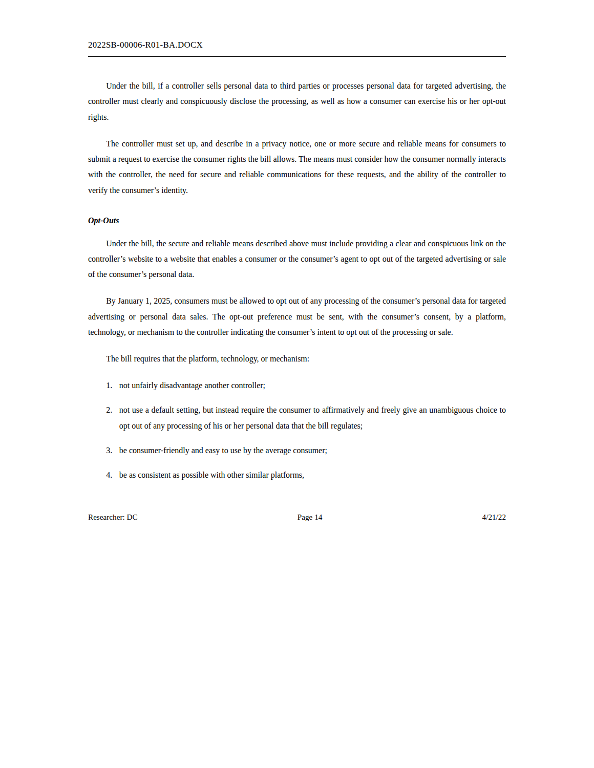2022SB-00006-R01-BA.DOCX
Under the bill, if a controller sells personal data to third parties or processes personal data for targeted advertising, the controller must clearly and conspicuously disclose the processing, as well as how a consumer can exercise his or her opt-out rights.
The controller must set up, and describe in a privacy notice, one or more secure and reliable means for consumers to submit a request to exercise the consumer rights the bill allows. The means must consider how the consumer normally interacts with the controller, the need for secure and reliable communications for these requests, and the ability of the controller to verify the consumer’s identity.
Opt-Outs
Under the bill, the secure and reliable means described above must include providing a clear and conspicuous link on the controller’s website to a website that enables a consumer or the consumer’s agent to opt out of the targeted advertising or sale of the consumer’s personal data.
By January 1, 2025, consumers must be allowed to opt out of any processing of the consumer’s personal data for targeted advertising or personal data sales. The opt-out preference must be sent, with the consumer’s consent, by a platform, technology, or mechanism to the controller indicating the consumer’s intent to opt out of the processing or sale.
The bill requires that the platform, technology, or mechanism:
not unfairly disadvantage another controller;
not use a default setting, but instead require the consumer to affirmatively and freely give an unambiguous choice to opt out of any processing of his or her personal data that the bill regulates;
be consumer-friendly and easy to use by the average consumer;
be as consistent as possible with other similar platforms,
Researcher: DC Page 14 4/21/22